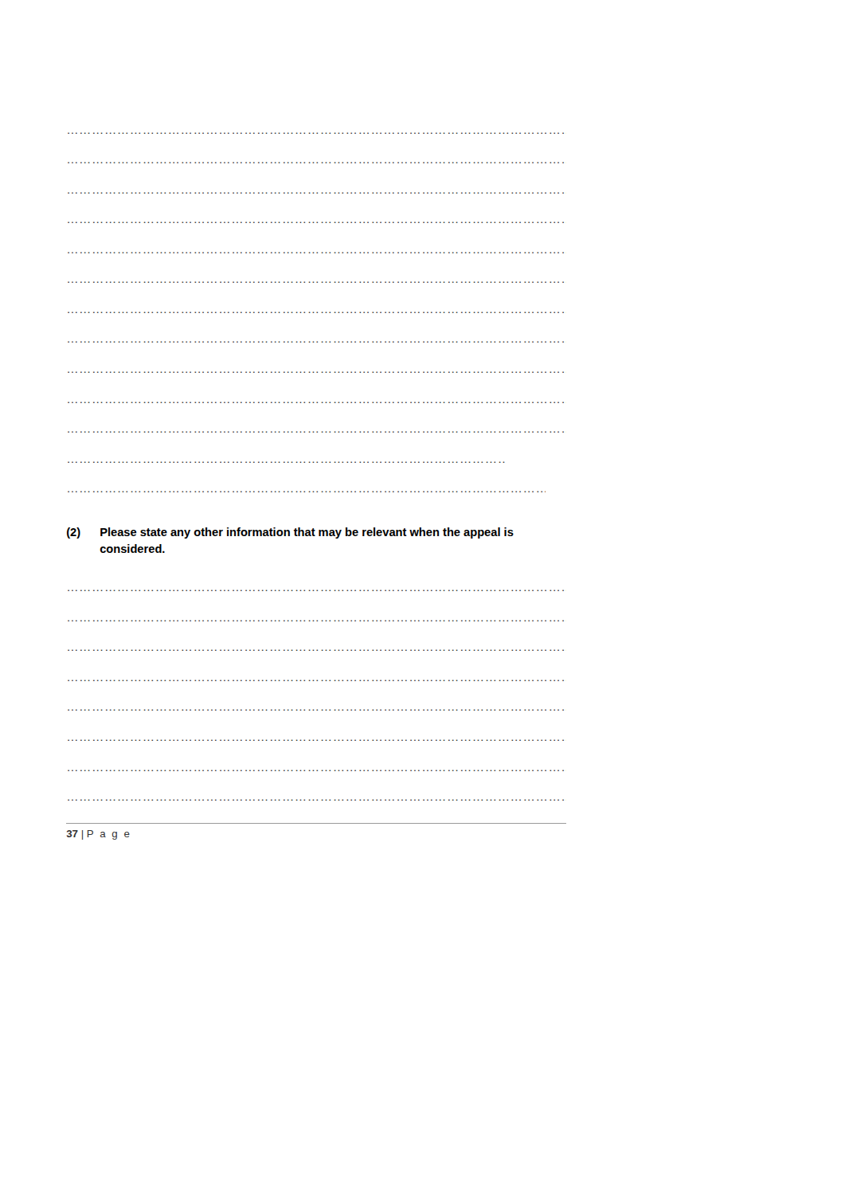…………………………………………………………………………………………………………………
…………………………………………………………………………………………………………………
…………………………………………………………………………………………………………………
…………………………………………………………………………………………………………………
…………………………………………………………………………………………………………………
…………………………………………………………………………………………………………………
…………………………………………………………………………………………………………………
…………………………………………………………………………………………………………………
…………………………………………………………………………………………………………………
…………………………………………………………………………………………………………………
…………………………………………………………………………………………………………………
………………………………………………………………………………………………………
……………………………………………………………………………………………………………
(2) Please state any other information that may be relevant when the appeal is considered.
…………………………………………………………………………………………………………………
…………………………………………………………………………………………………………………
…………………………………………………………………………………………………………………
…………………………………………………………………………………………………………………
…………………………………………………………………………………………………………………
…………………………………………………………………………………………………………………
…………………………………………………………………………………………………………………
…………………………………………………………………………………………………………………
37 | P a g e